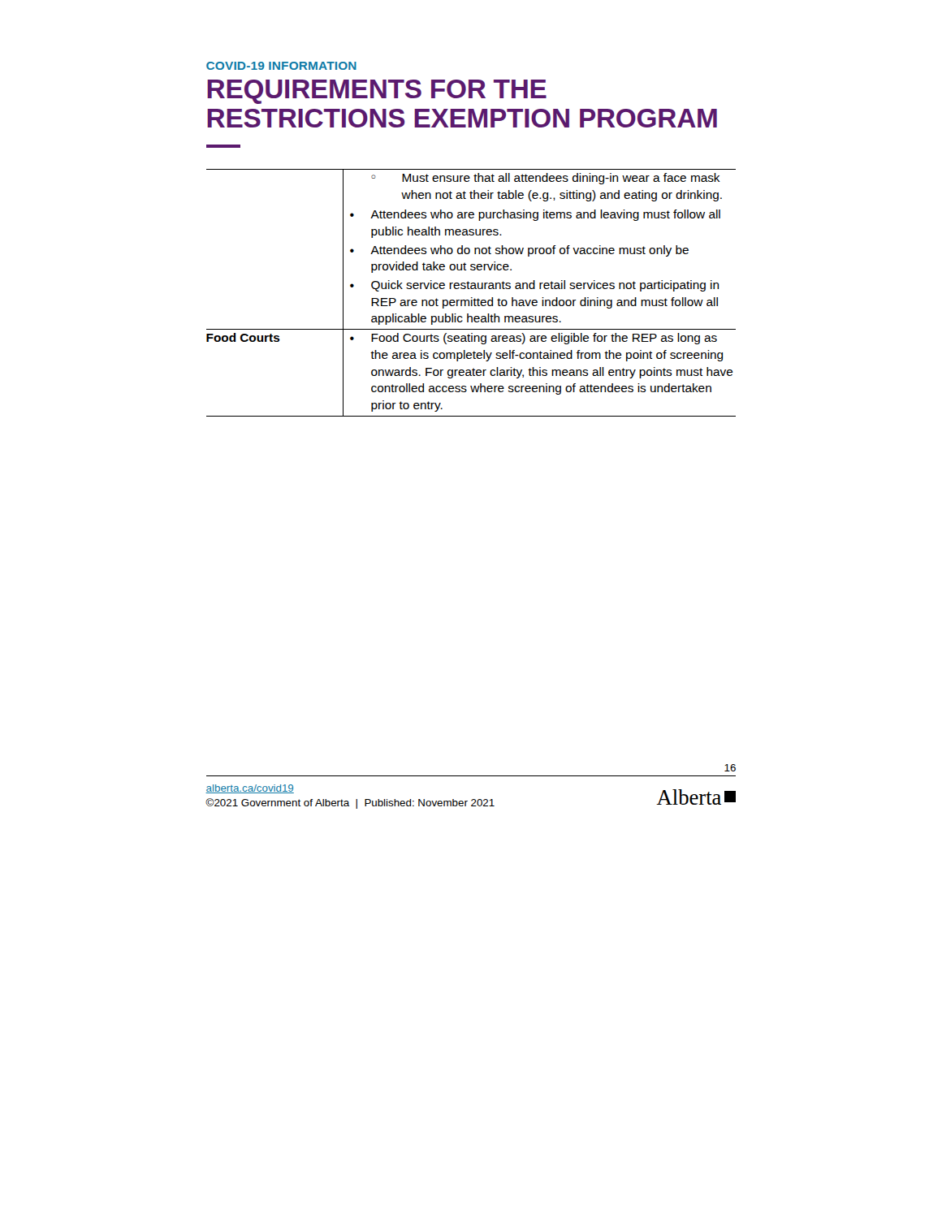COVID-19 INFORMATION
REQUIREMENTS FOR THE RESTRICTIONS EXEMPTION PROGRAM
| | Must ensure that all attendees dining-in wear a face mask when not at their table (e.g., sitting) and eating or drinking. Attendees who are purchasing items and leaving must follow all public health measures. Attendees who do not show proof of vaccine must only be provided take out service. Quick service restaurants and retail services not participating in REP are not permitted to have indoor dining and must follow all applicable public health measures. |
| Food Courts | Food Courts (seating areas) are eligible for the REP as long as the area is completely self-contained from the point of screening onwards. For greater clarity, this means all entry points must have controlled access where screening of attendees is undertaken prior to entry. |
16
alberta.ca/covid19
©2021 Government of Alberta | Published: November 2021
Alberta